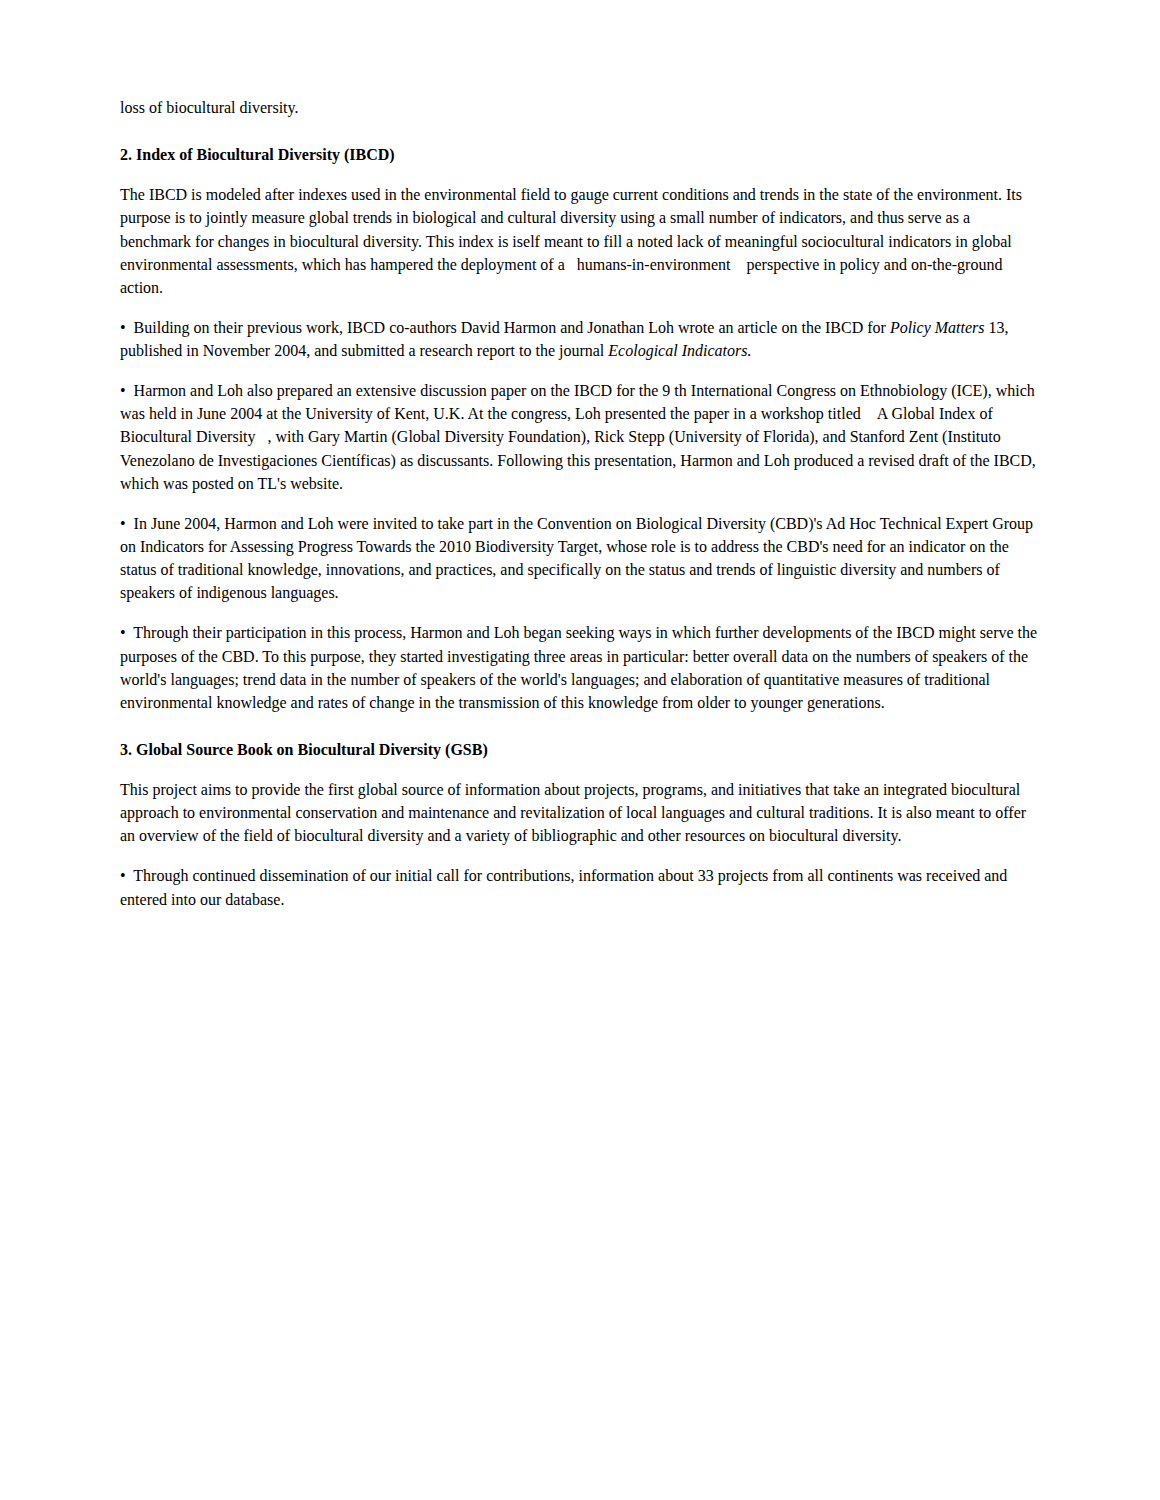loss of biocultural diversity.
2. Index of Biocultural Diversity (IBCD)
The IBCD is modeled after indexes used in the environmental field to gauge current conditions and trends in the state of the environment. Its purpose is to jointly measure global trends in biological and cultural diversity using a small number of indicators, and thus serve as a benchmark for changes in biocultural diversity. This index is iself meant to fill a noted lack of meaningful sociocultural indicators in global environmental assessments, which has hampered the deployment of a humans-in-environment perspective in policy and on-the-ground action.
• Building on their previous work, IBCD co-authors David Harmon and Jonathan Loh wrote an article on the IBCD for Policy Matters 13, published in November 2004, and submitted a research report to the journal Ecological Indicators.
• Harmon and Loh also prepared an extensive discussion paper on the IBCD for the 9 th International Congress on Ethnobiology (ICE), which was held in June 2004 at the University of Kent, U.K. At the congress, Loh presented the paper in a workshop titled A Global Index of Biocultural Diversity , with Gary Martin (Global Diversity Foundation), Rick Stepp (University of Florida), and Stanford Zent (Instituto Venezolano de Investigaciones Científicas) as discussants. Following this presentation, Harmon and Loh produced a revised draft of the IBCD, which was posted on TL's website.
• In June 2004, Harmon and Loh were invited to take part in the Convention on Biological Diversity (CBD)'s Ad Hoc Technical Expert Group on Indicators for Assessing Progress Towards the 2010 Biodiversity Target, whose role is to address the CBD's need for an indicator on the status of traditional knowledge, innovations, and practices, and specifically on the status and trends of linguistic diversity and numbers of speakers of indigenous languages.
• Through their participation in this process, Harmon and Loh began seeking ways in which further developments of the IBCD might serve the purposes of the CBD. To this purpose, they started investigating three areas in particular: better overall data on the numbers of speakers of the world's languages; trend data in the number of speakers of the world's languages; and elaboration of quantitative measures of traditional environmental knowledge and rates of change in the transmission of this knowledge from older to younger generations.
3. Global Source Book on Biocultural Diversity (GSB)
This project aims to provide the first global source of information about projects, programs, and initiatives that take an integrated biocultural approach to environmental conservation and maintenance and revitalization of local languages and cultural traditions. It is also meant to offer an overview of the field of biocultural diversity and a variety of bibliographic and other resources on biocultural diversity.
• Through continued dissemination of our initial call for contributions, information about 33 projects from all continents was received and entered into our database.